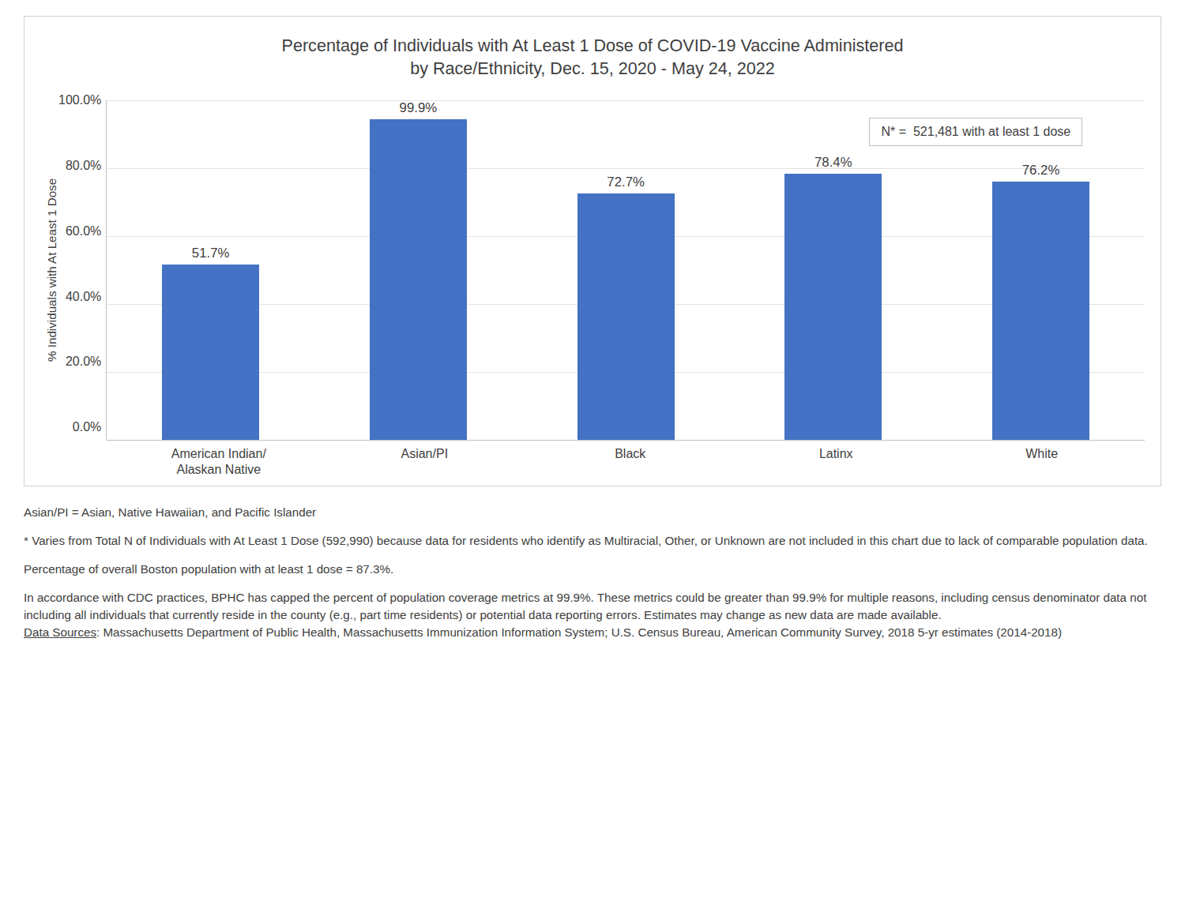Percentage of Individuals with At Least 1 Dose of COVID-19 Vaccine Administered
by Race/Ethnicity, Dec. 15, 2020 - May 24, 2022
% Individuals with At Least 1 Dose
100.0% 80.0% 60.0% 40.0% 20.0% 0.0%
N* = 521,481 with at least 1 dose
51.7%
99.9%
72.7%
78.4%
76.2%
American Indian/
Alaskan Native
Asian/PI
Black
Latinx
White
Asian/PI = Asian, Native Hawaiian, and Pacific Islander
* Varies from Total N of Individuals with At Least 1 Dose (592,990) because data for residents who identify as Multiracial, Other, or Unknown are not included in this chart due to lack of comparable population data.
Percentage of overall Boston population with at least 1 dose = 87.3%.
In accordance with CDC practices, BPHC has capped the percent of population coverage metrics at 99.9%. These metrics could be greater than 99.9% for multiple reasons, including census denominator data not including all individuals that currently reside in the county (e.g., part time residents) or potential data reporting errors. Estimates may change as new data are made available.
Data Sources: Massachusetts Department of Public Health, Massachusetts Immunization Information System; U.S. Census Bureau, American Community Survey, 2018 5-yr estimates (2014-2018)